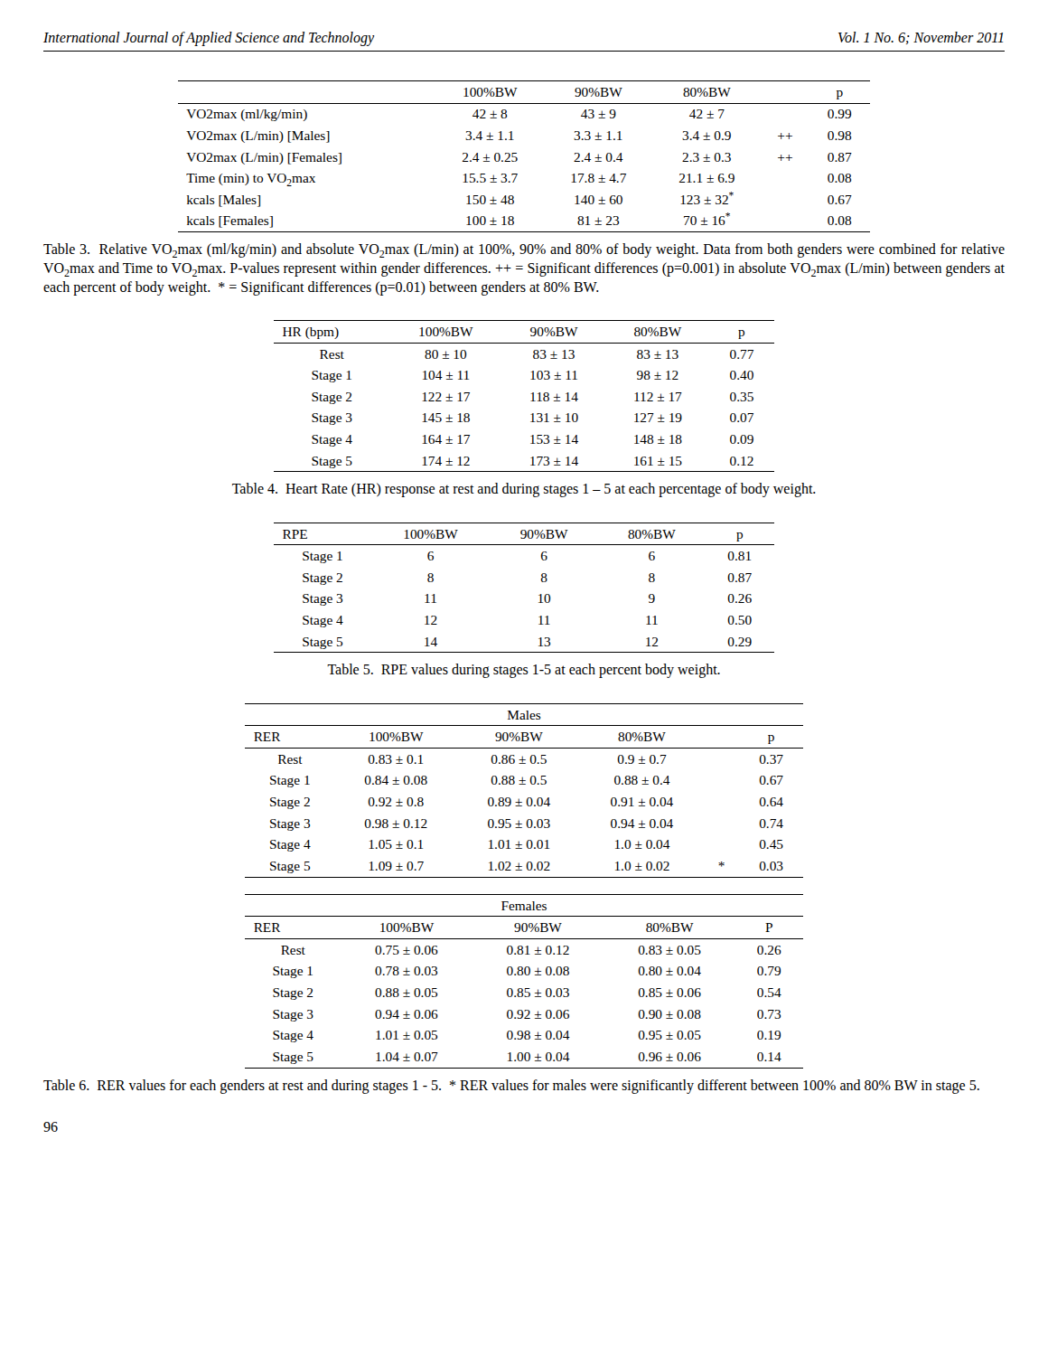International Journal of Applied Science and Technology Vol. 1 No. 6; November 2011
| | 100%BW | 90%BW | 80%BW | | p |
| --- | --- | --- | --- | --- | --- |
| VO2max (ml/kg/min) | 42 ± 8 | 43 ± 9 | 42 ± 7 | | 0.99 |
| VO2max (L/min) [Males] | 3.4 ± 1.1 | 3.3 ± 1.1 | 3.4 ± 0.9 | ++ | 0.98 |
| VO2max (L/min) [Females] | 2.4 ± 0.25 | 2.4 ± 0.4 | 2.3 ± 0.3 | ++ | 0.87 |
| Time (min) to VO 2 max | 15.5 ± 3.7 | 17.8 ± 4.7 | 21.1 ± 6.9 | | 0.08 |
| kcals [Males] | 150 ± 48 | 140 ± 60 | 123 ± 32 * | | 0.67 |
| kcals [Females] | 100 ± 18 | 81 ± 23 | 70 ± 16 * | | 0.08 |
Table 3. Relative VO2max (ml/kg/min) and absolute VO2max (L/min) at 100%, 90% and 80% of body weight. Data from both genders were combined for relative VO2max and Time to VO2max. P-values represent within gender differences. ++ = Significant differences (p=0.001) in absolute VO2max (L/min) between genders at each percent of body weight. * = Significant differences (p=0.01) between genders at 80% BW.
| HR (bpm) | 100%BW | 90%BW | 80%BW | p |
| --- | --- | --- | --- | --- |
| Rest | 80 ± 10 | 83 ± 13 | 83 ± 13 | 0.77 |
| Stage 1 | 104 ± 11 | 103 ± 11 | 98 ± 12 | 0.40 |
| Stage 2 | 122 ± 17 | 118 ± 14 | 112 ± 17 | 0.35 |
| Stage 3 | 145 ± 18 | 131 ± 10 | 127 ± 19 | 0.07 |
| Stage 4 | 164 ± 17 | 153 ± 14 | 148 ± 18 | 0.09 |
| Stage 5 | 174 ± 12 | 173 ± 14 | 161 ± 15 | 0.12 |
Table 4. Heart Rate (HR) response at rest and during stages 1 – 5 at each percentage of body weight.
| RPE | 100%BW | 90%BW | 80%BW | p |
| --- | --- | --- | --- | --- |
| Stage 1 | 6 | 6 | 6 | 0.81 |
| Stage 2 | 8 | 8 | 8 | 0.87 |
| Stage 3 | 11 | 10 | 9 | 0.26 |
| Stage 4 | 12 | 11 | 11 | 0.50 |
| Stage 5 | 14 | 13 | 12 | 0.29 |
Table 5. RPE values during stages 1-5 at each percent body weight.
| Males |
| --- |
| RER | 100%BW | 90%BW | 80%BW | | p |
| Rest | 0.83 ± 0.1 | 0.86 ± 0.5 | 0.9 ± 0.7 | | 0.37 |
| Stage 1 | 0.84 ± 0.08 | 0.88 ± 0.5 | 0.88 ± 0.4 | | 0.67 |
| Stage 2 | 0.92 ± 0.8 | 0.89 ± 0.04 | 0.91 ± 0.04 | | 0.64 |
| Stage 3 | 0.98 ± 0.12 | 0.95 ± 0.03 | 0.94 ± 0.04 | | 0.74 |
| Stage 4 | 1.05 ± 0.1 | 1.01 ± 0.01 | 1.0 ± 0.04 | | 0.45 |
| Stage 5 | 1.09 ± 0.7 | 1.02 ± 0.02 | 1.0 ± 0.02 | * | 0.03 |
| Females |
| --- |
| RER | 100%BW | 90%BW | 80%BW | P |
| Rest | 0.75 ± 0.06 | 0.81 ± 0.12 | 0.83 ± 0.05 | 0.26 |
| Stage 1 | 0.78 ± 0.03 | 0.80 ± 0.08 | 0.80 ± 0.04 | 0.79 |
| Stage 2 | 0.88 ± 0.05 | 0.85 ± 0.03 | 0.85 ± 0.06 | 0.54 |
| Stage 3 | 0.94 ± 0.06 | 0.92 ± 0.06 | 0.90 ± 0.08 | 0.73 |
| Stage 4 | 1.01 ± 0.05 | 0.98 ± 0.04 | 0.95 ± 0.05 | 0.19 |
| Stage 5 | 1.04 ± 0.07 | 1.00 ± 0.04 | 0.96 ± 0.06 | 0.14 |
Table 6. RER values for each genders at rest and during stages 1 - 5. * RER values for males were significantly different between 100% and 80% BW in stage 5.
96